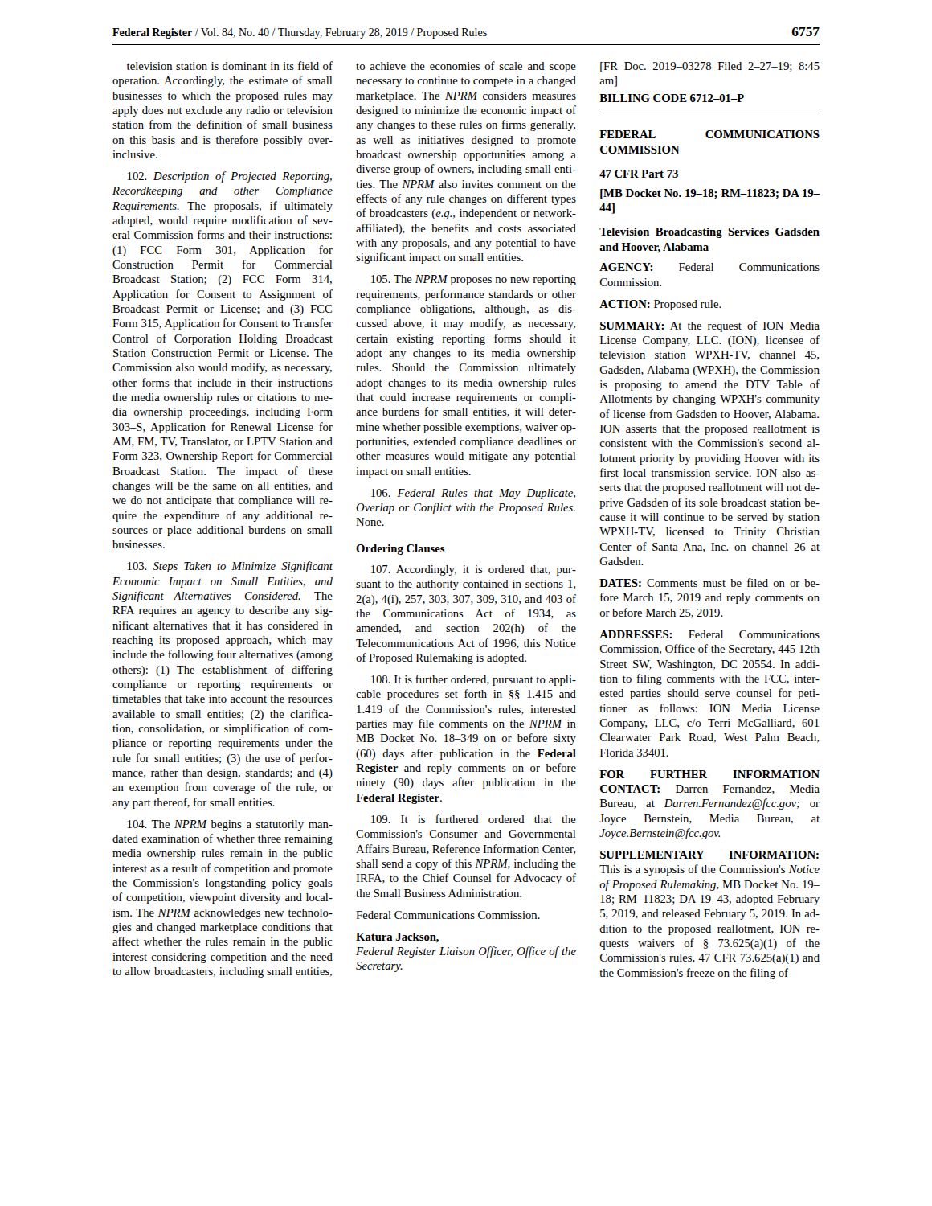Federal Register / Vol. 84, No. 40 / Thursday, February 28, 2019 / Proposed Rules
6757
television station is dominant in its field of operation. Accordingly, the estimate of small businesses to which the proposed rules may apply does not exclude any radio or television station from the definition of small business on this basis and is therefore possibly over-inclusive.
102. Description of Projected Reporting, Recordkeeping and other Compliance Requirements. The proposals, if ultimately adopted, would require modification of several Commission forms and their instructions: (1) FCC Form 301, Application for Construction Permit for Commercial Broadcast Station; (2) FCC Form 314, Application for Consent to Assignment of Broadcast Permit or License; and (3) FCC Form 315, Application for Consent to Transfer Control of Corporation Holding Broadcast Station Construction Permit or License. The Commission also would modify, as necessary, other forms that include in their instructions the media ownership rules or citations to media ownership proceedings, including Form 303–S, Application for Renewal License for AM, FM, TV, Translator, or LPTV Station and Form 323, Ownership Report for Commercial Broadcast Station. The impact of these changes will be the same on all entities, and we do not anticipate that compliance will require the expenditure of any additional resources or place additional burdens on small businesses.
103. Steps Taken to Minimize Significant Economic Impact on Small Entities, and Significant—Alternatives Considered. The RFA requires an agency to describe any significant alternatives that it has considered in reaching its proposed approach, which may include the following four alternatives (among others): (1) The establishment of differing compliance or reporting requirements or timetables that take into account the resources available to small entities; (2) the clarification, consolidation, or simplification of compliance or reporting requirements under the rule for small entities; (3) the use of performance, rather than design, standards; and (4) an exemption from coverage of the rule, or any part thereof, for small entities.
104. The NPRM begins a statutorily mandated examination of whether three remaining media ownership rules remain in the public interest as a result of competition and promote the Commission's longstanding policy goals of competition, viewpoint diversity and localism. The NPRM acknowledges new technologies and changed marketplace conditions that affect whether the rules remain in the public interest considering competition and the need to allow broadcasters, including small entities, to achieve the economies of scale and scope necessary to continue to compete in a changed marketplace. The NPRM considers measures designed to minimize the economic impact of any changes to these rules on firms generally, as well as initiatives designed to promote broadcast ownership opportunities among a diverse group of owners, including small entities. The NPRM also invites comment on the effects of any rule changes on different types of broadcasters (e.g., independent or network-affiliated), the benefits and costs associated with any proposals, and any potential to have significant impact on small entities.
105. The NPRM proposes no new reporting requirements, performance standards or other compliance obligations, although, as discussed above, it may modify, as necessary, certain existing reporting forms should it adopt any changes to its media ownership rules. Should the Commission ultimately adopt changes to its media ownership rules that could increase requirements or compliance burdens for small entities, it will determine whether possible exemptions, waiver opportunities, extended compliance deadlines or other measures would mitigate any potential impact on small entities.
106. Federal Rules that May Duplicate, Overlap or Conflict with the Proposed Rules. None.
Ordering Clauses
107. Accordingly, it is ordered that, pursuant to the authority contained in sections 1, 2(a), 4(i), 257, 303, 307, 309, 310, and 403 of the Communications Act of 1934, as amended, and section 202(h) of the Telecommunications Act of 1996, this Notice of Proposed Rulemaking is adopted.
108. It is further ordered, pursuant to applicable procedures set forth in §§ 1.415 and 1.419 of the Commission's rules, interested parties may file comments on the NPRM in MB Docket No. 18–349 on or before sixty (60) days after publication in the Federal Register and reply comments on or before ninety (90) days after publication in the Federal Register.
109. It is furthered ordered that the Commission's Consumer and Governmental Affairs Bureau, Reference Information Center, shall send a copy of this NPRM, including the IRFA, to the Chief Counsel for Advocacy of the Small Business Administration.
Federal Communications Commission.
Katura Jackson,
Federal Register Liaison Officer, Office of the Secretary.
[FR Doc. 2019–03278 Filed 2–27–19; 8:45 am]
BILLING CODE 6712–01–P
FEDERAL COMMUNICATIONS COMMISSION
47 CFR Part 73
[MB Docket No. 19–18; RM–11823; DA 19–44]
Television Broadcasting Services Gadsden and Hoover, Alabama
AGENCY: Federal Communications Commission.
ACTION: Proposed rule.
SUMMARY: At the request of ION Media License Company, LLC. (ION), licensee of television station WPXH-TV, channel 45, Gadsden, Alabama (WPXH), the Commission is proposing to amend the DTV Table of Allotments by changing WPXH's community of license from Gadsden to Hoover, Alabama. ION asserts that the proposed reallotment is consistent with the Commission's second allotment priority by providing Hoover with its first local transmission service. ION also asserts that the proposed reallotment will not deprive Gadsden of its sole broadcast station because it will continue to be served by station WPXH-TV, licensed to Trinity Christian Center of Santa Ana, Inc. on channel 26 at Gadsden.
DATES: Comments must be filed on or before March 15, 2019 and reply comments on or before March 25, 2019.
ADDRESSES: Federal Communications Commission, Office of the Secretary, 445 12th Street SW, Washington, DC 20554. In addition to filing comments with the FCC, interested parties should serve counsel for petitioner as follows: ION Media License Company, LLC, c/o Terri McGalliard, 601 Clearwater Park Road, West Palm Beach, Florida 33401.
FOR FURTHER INFORMATION CONTACT: Darren Fernandez, Media Bureau, at Darren.Fernandez@fcc.gov; or Joyce Bernstein, Media Bureau, at Joyce.Bernstein@fcc.gov.
SUPPLEMENTARY INFORMATION: This is a synopsis of the Commission's Notice of Proposed Rulemaking, MB Docket No. 19–18; RM–11823; DA 19–43, adopted February 5, 2019, and released February 5, 2019. In addition to the proposed reallotment, ION requests waivers of § 73.625(a)(1) of the Commission's rules, 47 CFR 73.625(a)(1) and the Commission's freeze on the filing of